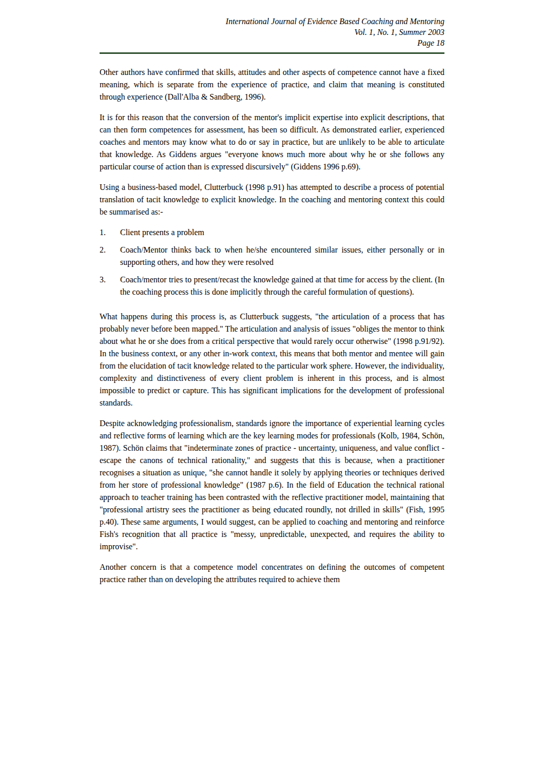International Journal of Evidence Based Coaching and Mentoring
Vol. 1, No. 1, Summer 2003
Page 18
Other authors have confirmed that skills, attitudes and other aspects of competence cannot have a fixed meaning, which is separate from the experience of practice, and claim that meaning is constituted through experience (Dall'Alba & Sandberg, 1996).
It is for this reason that the conversion of the mentor's implicit expertise into explicit descriptions, that can then form competences for assessment, has been so difficult. As demonstrated earlier, experienced coaches and mentors may know what to do or say in practice, but are unlikely to be able to articulate that knowledge. As Giddens argues "everyone knows much more about why he or she follows any particular course of action than is expressed discursively" (Giddens 1996 p.69).
Using a business-based model, Clutterbuck (1998 p.91) has attempted to describe a process of potential translation of tacit knowledge to explicit knowledge. In the coaching and mentoring context this could be summarised as:-
1. Client presents a problem
2. Coach/Mentor thinks back to when he/she encountered similar issues, either personally or in supporting others, and how they were resolved
3. Coach/mentor tries to present/recast the knowledge gained at that time for access by the client. (In the coaching process this is done implicitly through the careful formulation of questions).
What happens during this process is, as Clutterbuck suggests, "the articulation of a process that has probably never before been mapped." The articulation and analysis of issues "obliges the mentor to think about what he or she does from a critical perspective that would rarely occur otherwise" (1998 p.91/92). In the business context, or any other in-work context, this means that both mentor and mentee will gain from the elucidation of tacit knowledge related to the particular work sphere. However, the individuality, complexity and distinctiveness of every client problem is inherent in this process, and is almost impossible to predict or capture. This has significant implications for the development of professional standards.
Despite acknowledging professionalism, standards ignore the importance of experiential learning cycles and reflective forms of learning which are the key learning modes for professionals (Kolb, 1984, Schön, 1987). Schön claims that "indeterminate zones of practice - uncertainty, uniqueness, and value conflict - escape the canons of technical rationality," and suggests that this is because, when a practitioner recognises a situation as unique, "she cannot handle it solely by applying theories or techniques derived from her store of professional knowledge" (1987 p.6). In the field of Education the technical rational approach to teacher training has been contrasted with the reflective practitioner model, maintaining that "professional artistry sees the practitioner as being educated roundly, not drilled in skills" (Fish, 1995 p.40). These same arguments, I would suggest, can be applied to coaching and mentoring and reinforce Fish's recognition that all practice is "messy, unpredictable, unexpected, and requires the ability to improvise".
Another concern is that a competence model concentrates on defining the outcomes of competent practice rather than on developing the attributes required to achieve them